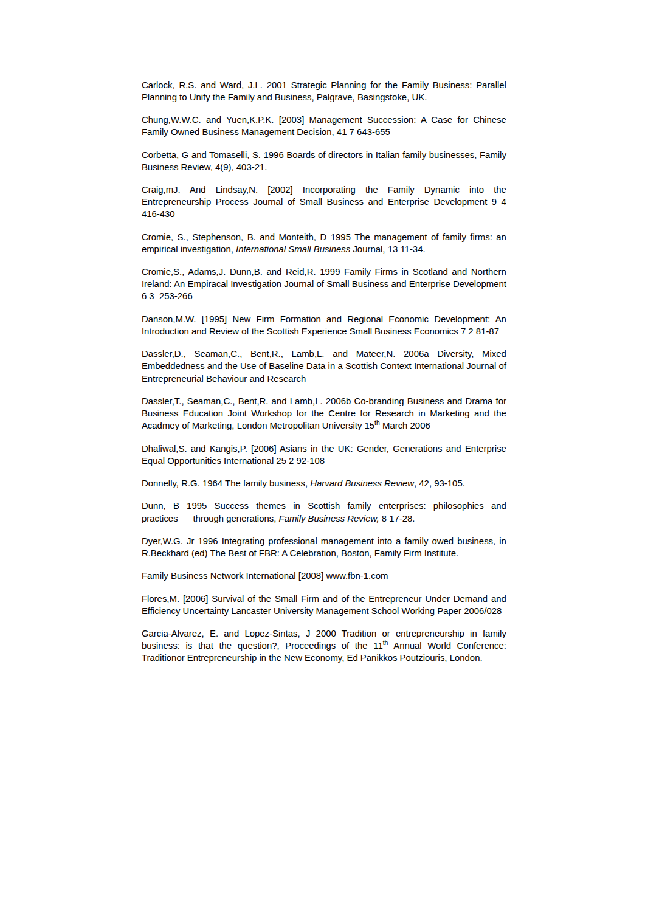Carlock, R.S. and Ward, J.L. 2001 Strategic Planning for the Family Business: Parallel Planning to Unify the Family and Business, Palgrave, Basingstoke, UK.
Chung,W.W.C. and Yuen,K.P.K. [2003] Management Succession: A Case for Chinese Family Owned Business Management Decision, 41 7 643-655
Corbetta, G and Tomaselli, S. 1996 Boards of directors in Italian family businesses, Family Business Review, 4(9), 403-21.
Craig,mJ. And Lindsay,N. [2002] Incorporating the Family Dynamic into the Entrepreneurship Process Journal of Small Business and Enterprise Development 9 4 416-430
Cromie, S., Stephenson, B. and Monteith, D 1995 The management of family firms: an empirical investigation, International Small Business Journal, 13 11-34.
Cromie,S., Adams,J. Dunn,B. and Reid,R. 1999 Family Firms in Scotland and Northern Ireland: An Empiracal Investigation Journal of Small Business and Enterprise Development 6 3 253-266
Danson,M.W. [1995] New Firm Formation and Regional Economic Development: An Introduction and Review of the Scottish Experience Small Business Economics 7 2 81-87
Dassler,D., Seaman,C., Bent,R., Lamb,L. and Mateer,N. 2006a Diversity, Mixed Embeddedness and the Use of Baseline Data in a Scottish Context International Journal of Entrepreneurial Behaviour and Research
Dassler,T., Seaman,C., Bent,R. and Lamb,L. 2006b Co-branding Business and Drama for Business Education Joint Workshop for the Centre for Research in Marketing and the Acadmey of Marketing, London Metropolitan University 15th March 2006
Dhaliwal,S. and Kangis,P. [2006] Asians in the UK: Gender, Generations and Enterprise Equal Opportunities International 25 2 92-108
Donnelly, R.G. 1964 The family business, Harvard Business Review, 42, 93-105.
Dunn, B 1995 Success themes in Scottish family enterprises: philosophies and practices through generations, Family Business Review, 8 17-28.
Dyer,W.G. Jr 1996 Integrating professional management into a family owed business, in R.Beckhard (ed) The Best of FBR: A Celebration, Boston, Family Firm Institute.
Family Business Network International [2008] www.fbn-1.com
Flores,M. [2006] Survival of the Small Firm and of the Entrepreneur Under Demand and Efficiency Uncertainty Lancaster University Management School Working Paper 2006/028
Garcia-Alvarez, E. and Lopez-Sintas, J 2000 Tradition or entrepreneurship in family business: is that the question?, Proceedings of the 11th Annual World Conference: Traditionor Entrepreneurship in the New Economy, Ed Panikkos Poutziouris, London.